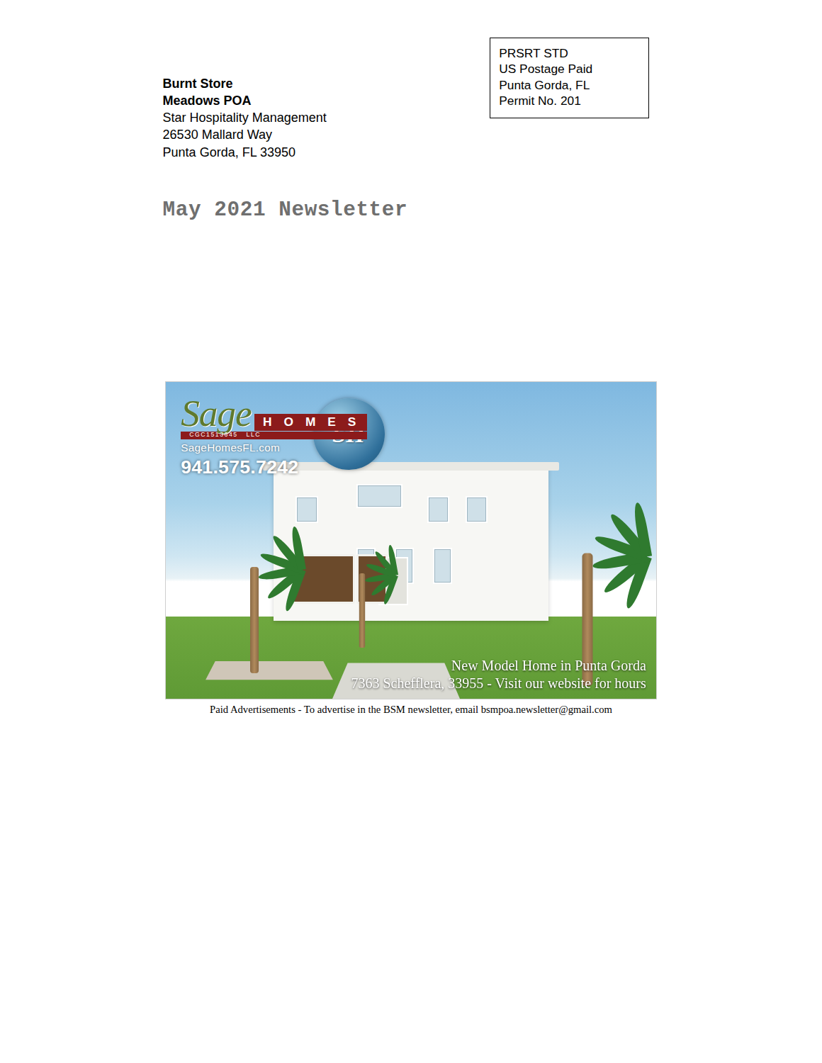Burnt Store
Meadows POA
Star Hospitality Management
26530 Mallard Way
Punta Gorda, FL 33950
PRSRT STD
US Postage Paid
Punta Gorda, FL
Permit No. 201
May 2021 Newsletter
Sage H O M E S CGC1513645 LLC SageHomesFL.com 941.575.7242
New Model Home in Punta Gorda
7363 Schefflera, 33955 - Visit our website for hours
Paid Advertisements - To advertise in the BSM newsletter, email bsmpoa.newsletter@gmail.com